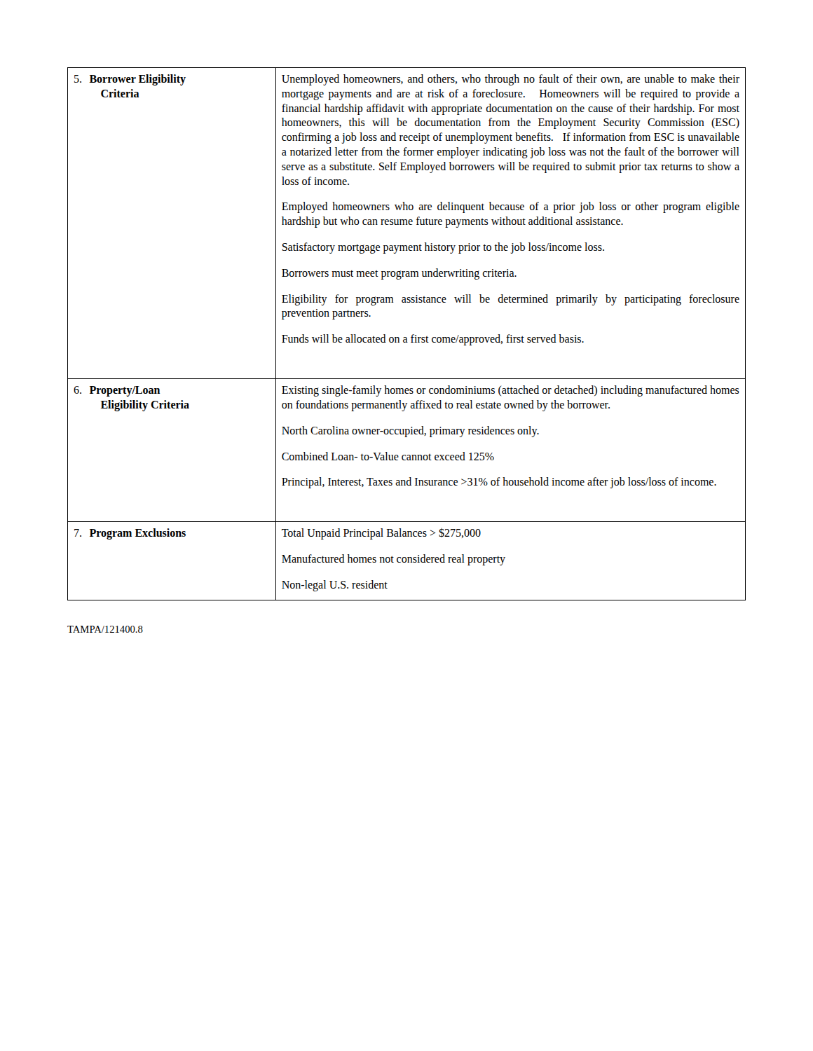| 5. Borrower Eligibility Criteria | Unemployed homeowners, and others, who through no fault of their own, are unable to make their mortgage payments and are at risk of a foreclosure. Homeowners will be required to provide a financial hardship affidavit with appropriate documentation on the cause of their hardship. For most homeowners, this will be documentation from the Employment Security Commission (ESC) confirming a job loss and receipt of unemployment benefits. If information from ESC is unavailable a notarized letter from the former employer indicating job loss was not the fault of the borrower will serve as a substitute. Self Employed borrowers will be required to submit prior tax returns to show a loss of income. Employed homeowners who are delinquent because of a prior job loss or other program eligible hardship but who can resume future payments without additional assistance. Satisfactory mortgage payment history prior to the job loss/income loss. Borrowers must meet program underwriting criteria. Eligibility for program assistance will be determined primarily by participating foreclosure prevention partners. Funds will be allocated on a first come/approved, first served basis. |
| 6. Property/Loan Eligibility Criteria | Existing single-family homes or condominiums (attached or detached) including manufactured homes on foundations permanently affixed to real estate owned by the borrower. North Carolina owner-occupied, primary residences only. Combined Loan- to-Value cannot exceed 125% Principal, Interest, Taxes and Insurance >31% of household income after job loss/loss of income. |
| 7. Program Exclusions | Total Unpaid Principal Balances > $275,000 Manufactured homes not considered real property Non-legal U.S. resident |
TAMPA/121400.8